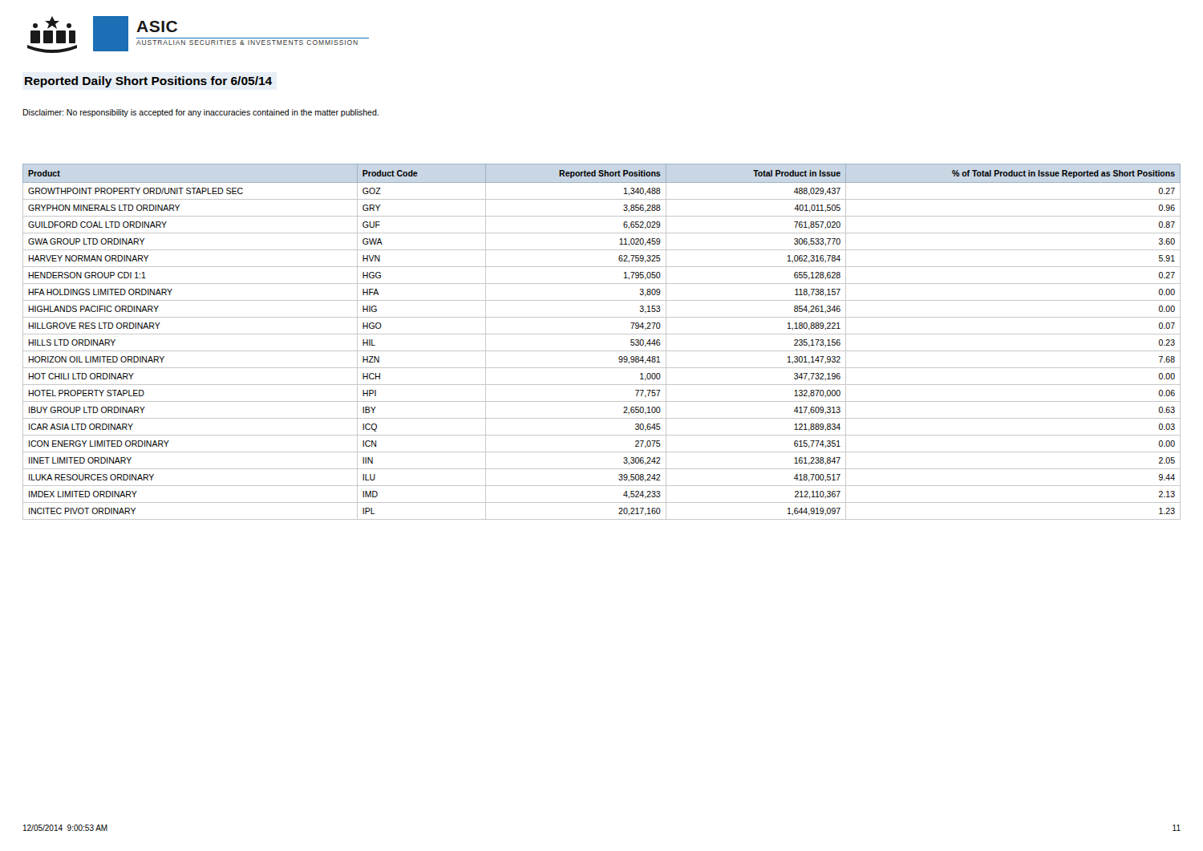ASIC
Australian Securities & Investments Commission
Reported Daily Short Positions for 6/05/14
Disclaimer: No responsibility is accepted for any inaccuracies contained in the matter published.
| Product | Product Code | Reported Short Positions | Total Product in Issue | % of Total Product in Issue Reported as Short Positions |
| --- | --- | --- | --- | --- |
| GROWTHPOINT PROPERTY ORD/UNIT STAPLED SEC | GOZ | 1,340,488 | 488,029,437 | 0.27 |
| GRYPHON MINERALS LTD ORDINARY | GRY | 3,856,288 | 401,011,505 | 0.96 |
| GUILDFORD COAL LTD ORDINARY | GUF | 6,652,029 | 761,857,020 | 0.87 |
| GWA GROUP LTD ORDINARY | GWA | 11,020,459 | 306,533,770 | 3.60 |
| HARVEY NORMAN ORDINARY | HVN | 62,759,325 | 1,062,316,784 | 5.91 |
| HENDERSON GROUP CDI 1:1 | HGG | 1,795,050 | 655,128,628 | 0.27 |
| HFA HOLDINGS LIMITED ORDINARY | HFA | 3,809 | 118,738,157 | 0.00 |
| HIGHLANDS PACIFIC ORDINARY | HIG | 3,153 | 854,261,346 | 0.00 |
| HILLGROVE RES LTD ORDINARY | HGO | 794,270 | 1,180,889,221 | 0.07 |
| HILLS LTD ORDINARY | HIL | 530,446 | 235,173,156 | 0.23 |
| HORIZON OIL LIMITED ORDINARY | HZN | 99,984,481 | 1,301,147,932 | 7.68 |
| HOT CHILI LTD ORDINARY | HCH | 1,000 | 347,732,196 | 0.00 |
| HOTEL PROPERTY STAPLED | HPI | 77,757 | 132,870,000 | 0.06 |
| IBUY GROUP LTD ORDINARY | IBY | 2,650,100 | 417,609,313 | 0.63 |
| ICAR ASIA LTD ORDINARY | ICQ | 30,645 | 121,889,834 | 0.03 |
| ICON ENERGY LIMITED ORDINARY | ICN | 27,075 | 615,774,351 | 0.00 |
| IINET LIMITED ORDINARY | IIN | 3,306,242 | 161,238,847 | 2.05 |
| ILUKA RESOURCES ORDINARY | ILU | 39,508,242 | 418,700,517 | 9.44 |
| IMDEX LIMITED ORDINARY | IMD | 4,524,233 | 212,110,367 | 2.13 |
| INCITEC PIVOT ORDINARY | IPL | 20,217,160 | 1,644,919,097 | 1.23 |
12/05/2014 9:00:53 AM 11